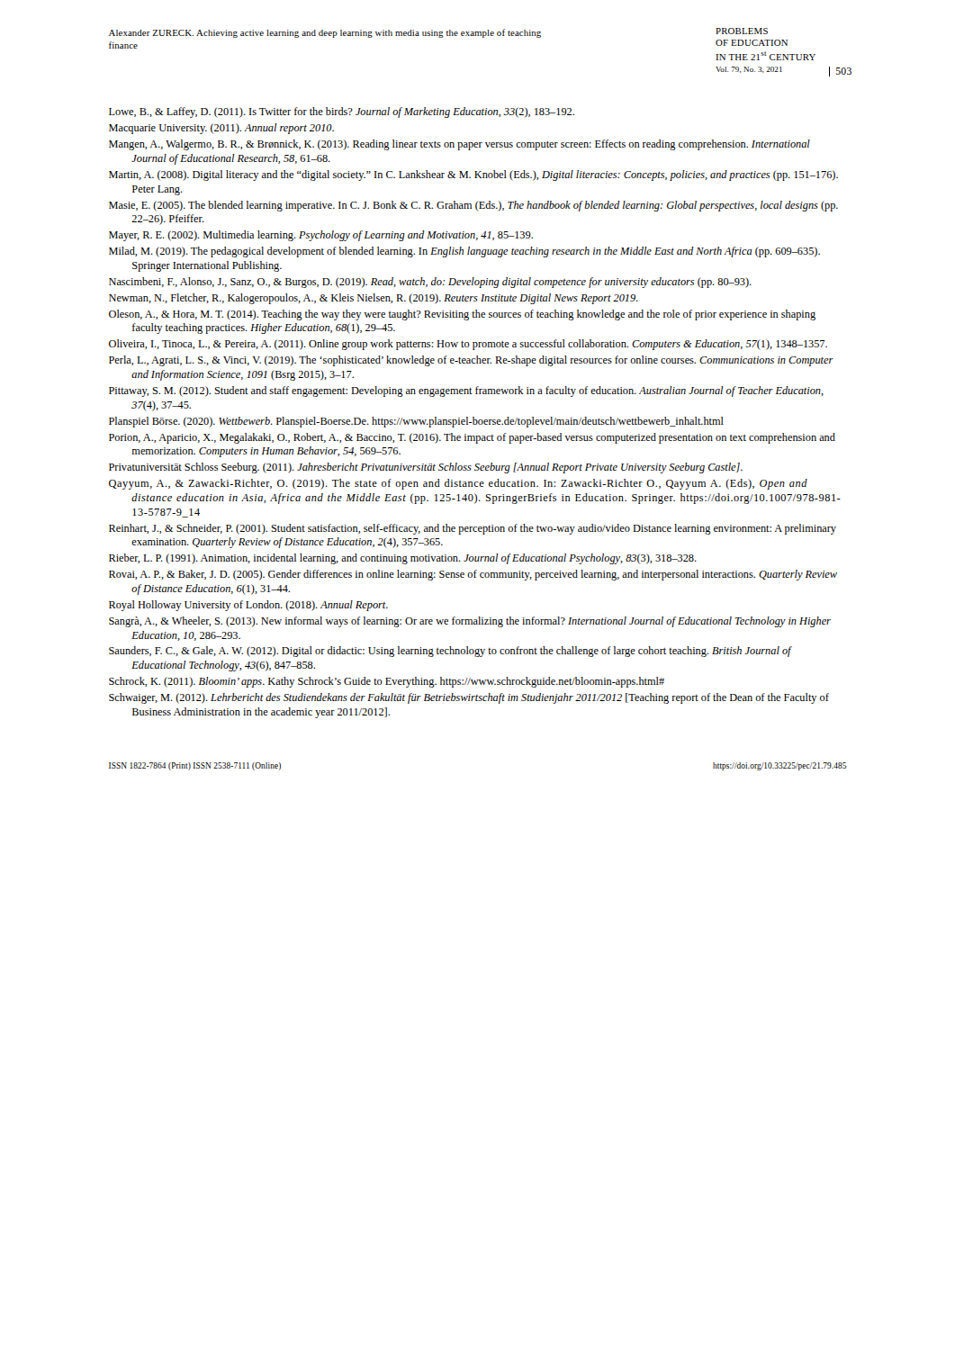Alexander ZURECK. Achieving active learning and deep learning with media using the example of teaching finance
PROBLEMS
OF EDUCATION
IN THE 21st CENTURY
Vol. 79, No. 3, 2021 503
Lowe, B., & Laffey, D. (2011). Is Twitter for the birds? Journal of Marketing Education, 33(2), 183–192.
Macquarie University. (2011). Annual report 2010.
Mangen, A., Walgermo, B. R., & Brønnick, K. (2013). Reading linear texts on paper versus computer screen: Effects on reading comprehension. International Journal of Educational Research, 58, 61–68.
Martin, A. (2008). Digital literacy and the “digital society.” In C. Lankshear & M. Knobel (Eds.), Digital literacies: Concepts, policies, and practices (pp. 151–176). Peter Lang.
Masie, E. (2005). The blended learning imperative. In C. J. Bonk & C. R. Graham (Eds.), The handbook of blended learning: Global perspectives, local designs (pp. 22–26). Pfeiffer.
Mayer, R. E. (2002). Multimedia learning. Psychology of Learning and Motivation, 41, 85–139.
Milad, M. (2019). The pedagogical development of blended learning. In English language teaching research in the Middle East and North Africa (pp. 609–635). Springer International Publishing.
Nascimbeni, F., Alonso, J., Sanz, O., & Burgos, D. (2019). Read, watch, do: Developing digital competence for university educators (pp. 80–93).
Newman, N., Fletcher, R., Kalogeropoulos, A., & Kleis Nielsen, R. (2019). Reuters Institute Digital News Report 2019.
Oleson, A., & Hora, M. T. (2014). Teaching the way they were taught? Revisiting the sources of teaching knowledge and the role of prior experience in shaping faculty teaching practices. Higher Education, 68(1), 29–45.
Oliveira, I., Tinoca, L., & Pereira, A. (2011). Online group work patterns: How to promote a successful collaboration. Computers & Education, 57(1), 1348–1357.
Perla, L., Agrati, L. S., & Vinci, V. (2019). The ‘sophisticated’ knowledge of e-teacher. Re-shape digital resources for online courses. Communications in Computer and Information Science, 1091 (Bsrg 2015), 3–17.
Pittaway, S. M. (2012). Student and staff engagement: Developing an engagement framework in a faculty of education. Australian Journal of Teacher Education, 37(4), 37–45.
Planspiel Börse. (2020). Wettbewerb. Planspiel-Boerse.De. https://www.planspiel-boerse.de/toplevel/main/deutsch/wettbewerb_inhalt.html
Porion, A., Aparicio, X., Megalakaki, O., Robert, A., & Baccino, T. (2016). The impact of paper-based versus computerized presentation on text comprehension and memorization. Computers in Human Behavior, 54, 569–576.
Privatuniversität Schloss Seeburg. (2011). Jahresbericht Privatuniversität Schloss Seeburg [Annual Report Private University Seeburg Castle].
Qayyum, A., & Zawacki-Richter, O. (2019). The state of open and distance education. In: Zawacki-Richter O., Qayyum A. (Eds), Open and distance education in Asia, Africa and the Middle East (pp. 125-140). SpringerBriefs in Education. Springer. https://doi.org/10.1007/978-981-13-5787-9_14
Reinhart, J., & Schneider, P. (2001). Student satisfaction, self-efficacy, and the perception of the two-way audio/video Distance learning environment: A preliminary examination. Quarterly Review of Distance Education, 2(4), 357–365.
Rieber, L. P. (1991). Animation, incidental learning, and continuing motivation. Journal of Educational Psychology, 83(3), 318–328.
Rovai, A. P., & Baker, J. D. (2005). Gender differences in online learning: Sense of community, perceived learning, and interpersonal interactions. Quarterly Review of Distance Education, 6(1), 31–44.
Royal Holloway University of London. (2018). Annual Report.
Sangrà, A., & Wheeler, S. (2013). New informal ways of learning: Or are we formalizing the informal? International Journal of Educational Technology in Higher Education, 10, 286–293.
Saunders, F. C., & Gale, A. W. (2012). Digital or didactic: Using learning technology to confront the challenge of large cohort teaching. British Journal of Educational Technology, 43(6), 847–858.
Schrock, K. (2011). Bloomin’ apps. Kathy Schrock’s Guide to Everything. https://www.schrockguide.net/bloomin-apps.html#
Schwaiger, M. (2012). Lehrbericht des Studiendekans der Fakultät für Betriebswirtschaft im Studienjahr 2011/2012 [Teaching report of the Dean of the Faculty of Business Administration in the academic year 2011/2012].
ISSN 1822-7864 (Print) ISSN 2538-7111 (Online)
https://doi.org/10.33225/pec/21.79.485